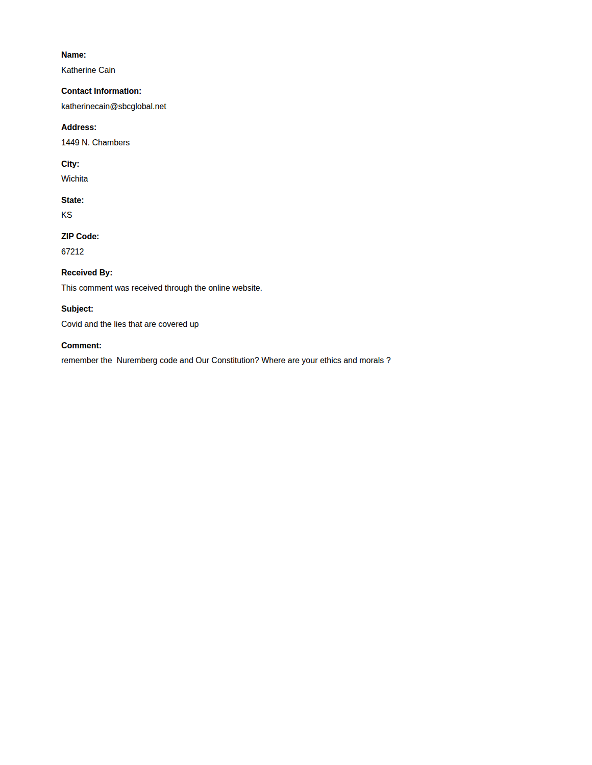Name:
Katherine Cain
Contact Information:
katherinecain@sbcglobal.net
Address:
1449 N. Chambers
City:
Wichita
State:
KS
ZIP Code:
67212
Received By:
This comment was received through the online website.
Subject:
Covid and the lies that are covered up
Comment:
remember the Nuremberg code and Our Constitution? Where are your ethics and morals ?